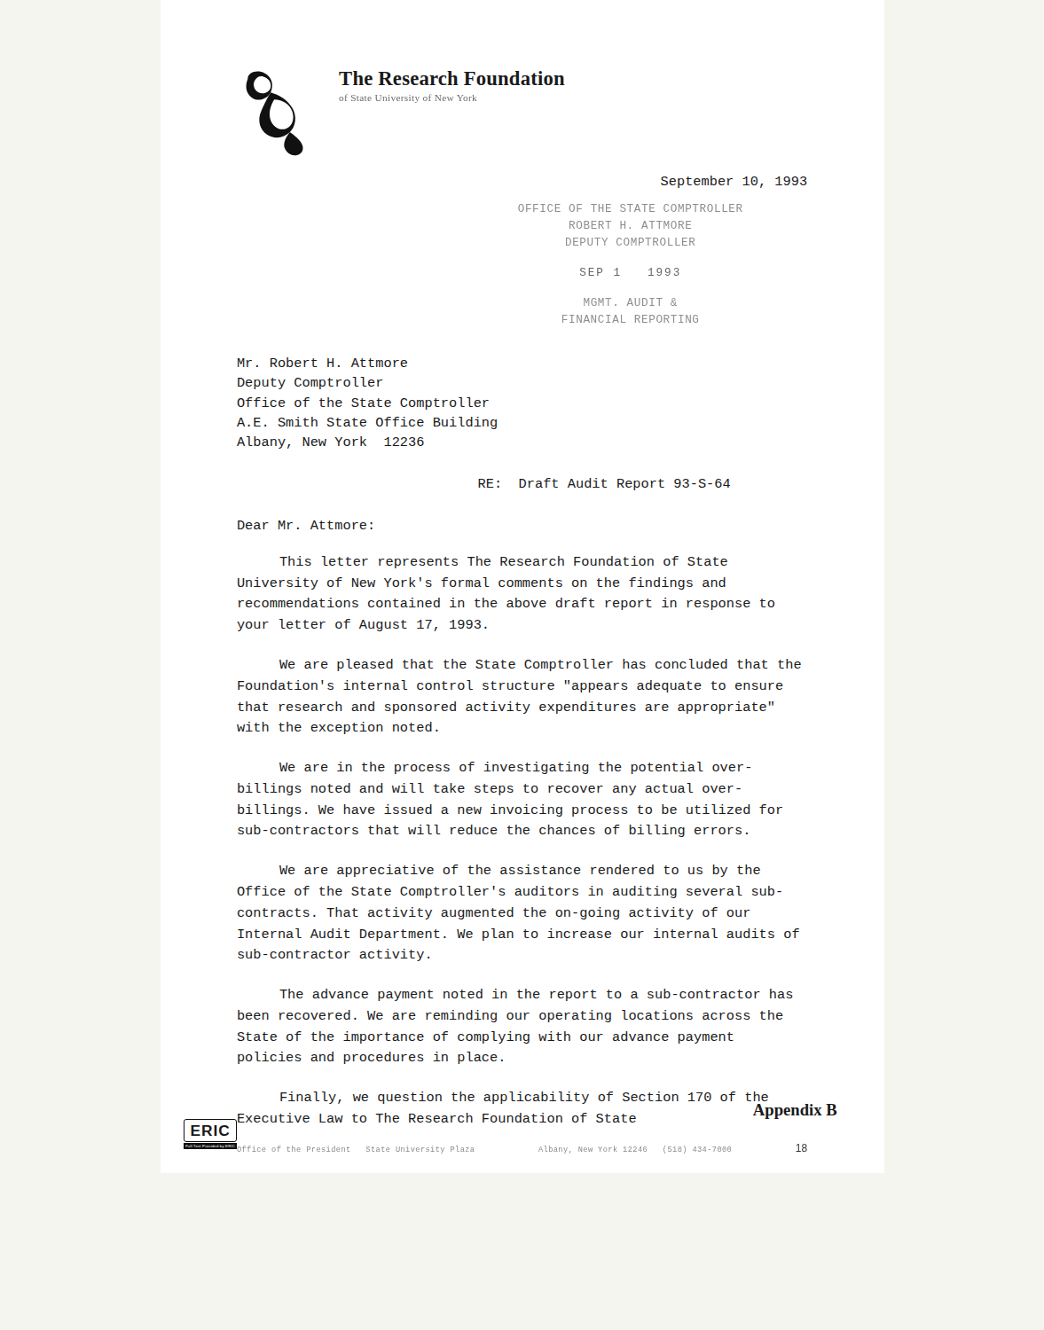The Research Foundation
of State University of New York
September 10, 1993
OFFICE OF THE STATE COMPTROLLER
ROBERT H. ATTMORE
DEPUTY COMPTROLLER
SEP 1 1993
MGMT. AUDIT &
FINANCIAL REPORTING
Mr. Robert H. Attmore
Deputy Comptroller
Office of the State Comptroller
A.E. Smith State Office Building
Albany, New York 12236
RE: Draft Audit Report 93-S-64
Dear Mr. Attmore:
This letter represents The Research Foundation of State University of New York's formal comments on the findings and recommendations contained in the above draft report in response to your letter of August 17, 1993.
We are pleased that the State Comptroller has concluded that the Foundation's internal control structure "appears adequate to ensure that research and sponsored activity expenditures are appropriate" with the exception noted.
We are in the process of investigating the potential over-billings noted and will take steps to recover any actual over-billings. We have issued a new invoicing process to be utilized for sub-contractors that will reduce the chances of billing errors.
We are appreciative of the assistance rendered to us by the Office of the State Comptroller's auditors in auditing several sub-contracts. That activity augmented the on-going activity of our Internal Audit Department. We plan to increase our internal audits of sub-contractor activity.
The advance payment noted in the report to a sub-contractor has been recovered. We are reminding our operating locations across the State of the importance of complying with our advance payment policies and procedures in place.
Finally, we question the applicability of Section 170 of the Executive Law to The Research Foundation of State
Appendix B
ERIC
Full Text Provided by ERIC
Office of the President State University Plaza Albany, New York 12246 (518) 434-7000 18